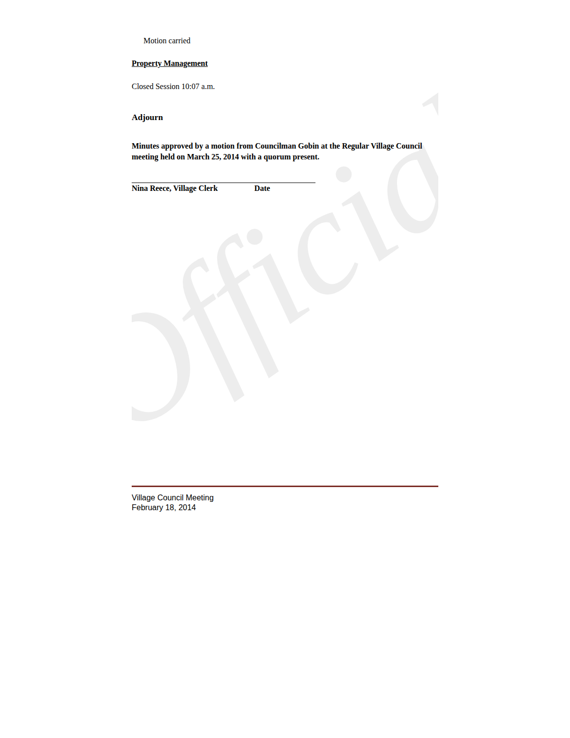Official
Motion carried
Property Management
Closed Session 10:07 a.m.
Adjourn
Minutes approved by a motion from Councilman Gobin at the Regular Village Council meeting held on March 25, 2014 with a quorum present.
Nina Reece, Village Clerk Date
Village Council Meeting
February 18, 2014